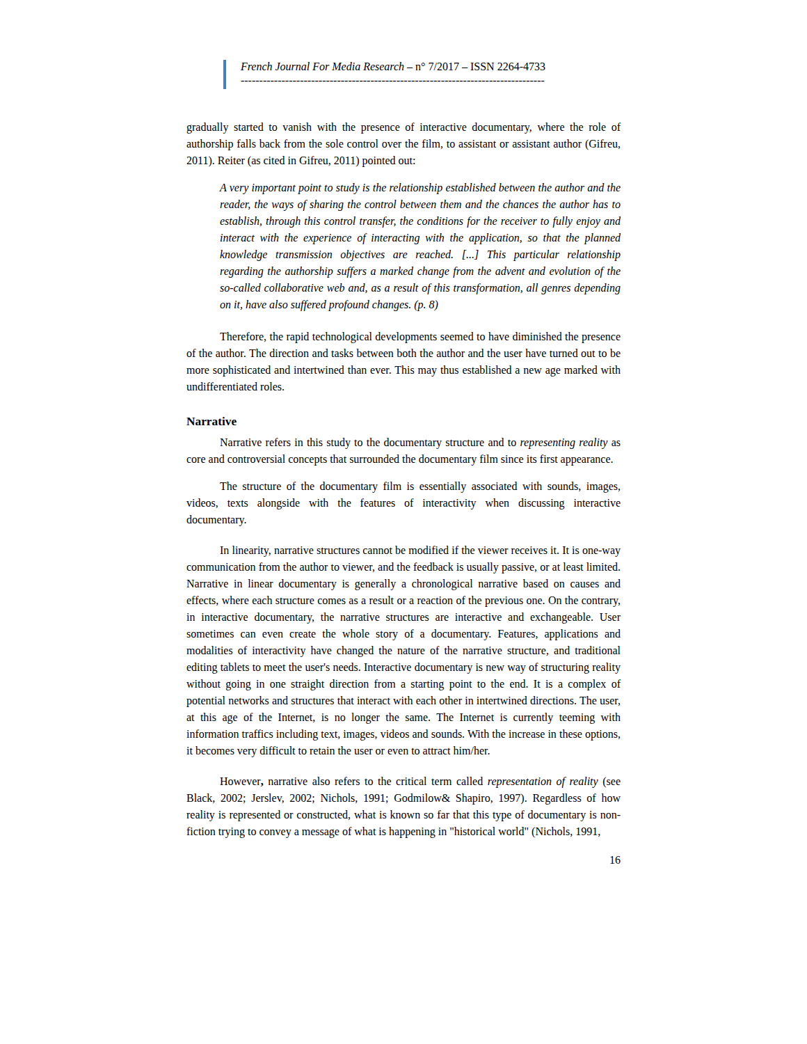French Journal For Media Research – n° 7/2017 – ISSN 2264-4733 ----------------------------------------------------------------------------------
gradually started to vanish with the presence of interactive documentary, where the role of authorship falls back from the sole control over the film, to assistant or assistant author (Gifreu, 2011). Reiter (as cited in Gifreu, 2011) pointed out:
A very important point to study is the relationship established between the author and the reader, the ways of sharing the control between them and the chances the author has to establish, through this control transfer, the conditions for the receiver to fully enjoy and interact with the experience of interacting with the application, so that the planned knowledge transmission objectives are reached. [...] This particular relationship regarding the authorship suffers a marked change from the advent and evolution of the so-called collaborative web and, as a result of this transformation, all genres depending on it, have also suffered profound changes. (p. 8)
Therefore, the rapid technological developments seemed to have diminished the presence of the author. The direction and tasks between both the author and the user have turned out to be more sophisticated and intertwined than ever. This may thus established a new age marked with undifferentiated roles.
Narrative
Narrative refers in this study to the documentary structure and to representing reality as core and controversial concepts that surrounded the documentary film since its first appearance.
The structure of the documentary film is essentially associated with sounds, images, videos, texts alongside with the features of interactivity when discussing interactive documentary.
In linearity, narrative structures cannot be modified if the viewer receives it. It is one-way communication from the author to viewer, and the feedback is usually passive, or at least limited. Narrative in linear documentary is generally a chronological narrative based on causes and effects, where each structure comes as a result or a reaction of the previous one. On the contrary, in interactive documentary, the narrative structures are interactive and exchangeable. User sometimes can even create the whole story of a documentary. Features, applications and modalities of interactivity have changed the nature of the narrative structure, and traditional editing tablets to meet the user's needs. Interactive documentary is new way of structuring reality without going in one straight direction from a starting point to the end. It is a complex of potential networks and structures that interact with each other in intertwined directions. The user, at this age of the Internet, is no longer the same. The Internet is currently teeming with information traffics including text, images, videos and sounds. With the increase in these options, it becomes very difficult to retain the user or even to attract him/her.
However, narrative also refers to the critical term called representation of reality (see Black, 2002; Jerslev, 2002; Nichols, 1991; Godmilow& Shapiro, 1997). Regardless of how reality is represented or constructed, what is known so far that this type of documentary is non-fiction trying to convey a message of what is happening in "historical world" (Nichols, 1991,
16